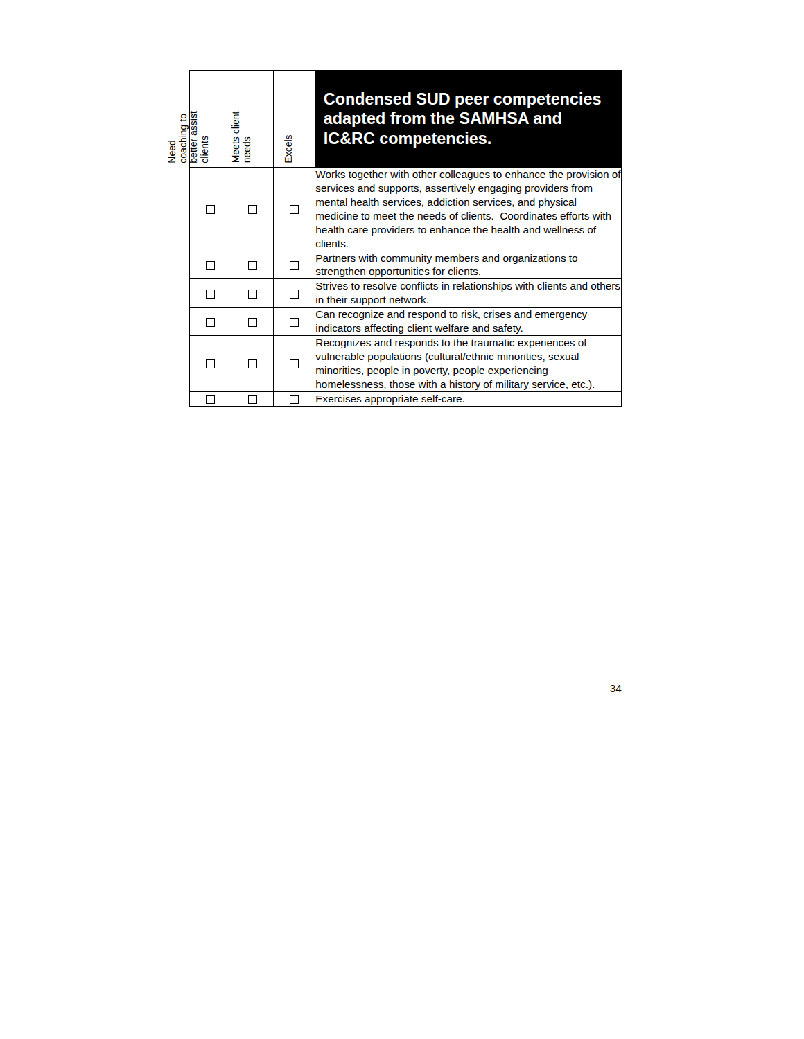| Need coaching to better assist clients | Meets client needs | Excels | Condensed SUD peer competencies adapted from the SAMHSA and IC&RC competencies. |
| --- | --- | --- | --- |
| | | | Works together with other colleagues to enhance the provision of services and supports, assertively engaging providers from mental health services, addiction services, and physical medicine to meet the needs of clients. Coordinates efforts with health care providers to enhance the health and wellness of clients. |
| | | | Partners with community members and organizations to strengthen opportunities for clients. |
| | | | Strives to resolve conflicts in relationships with clients and others in their support network. |
| | | | Can recognize and respond to risk, crises and emergency indicators affecting client welfare and safety. |
| | | | Recognizes and responds to the traumatic experiences of vulnerable populations (cultural/ethnic minorities, sexual minorities, people in poverty, people experiencing homelessness, those with a history of military service, etc.). |
| | | | Exercises appropriate self-care. |
34